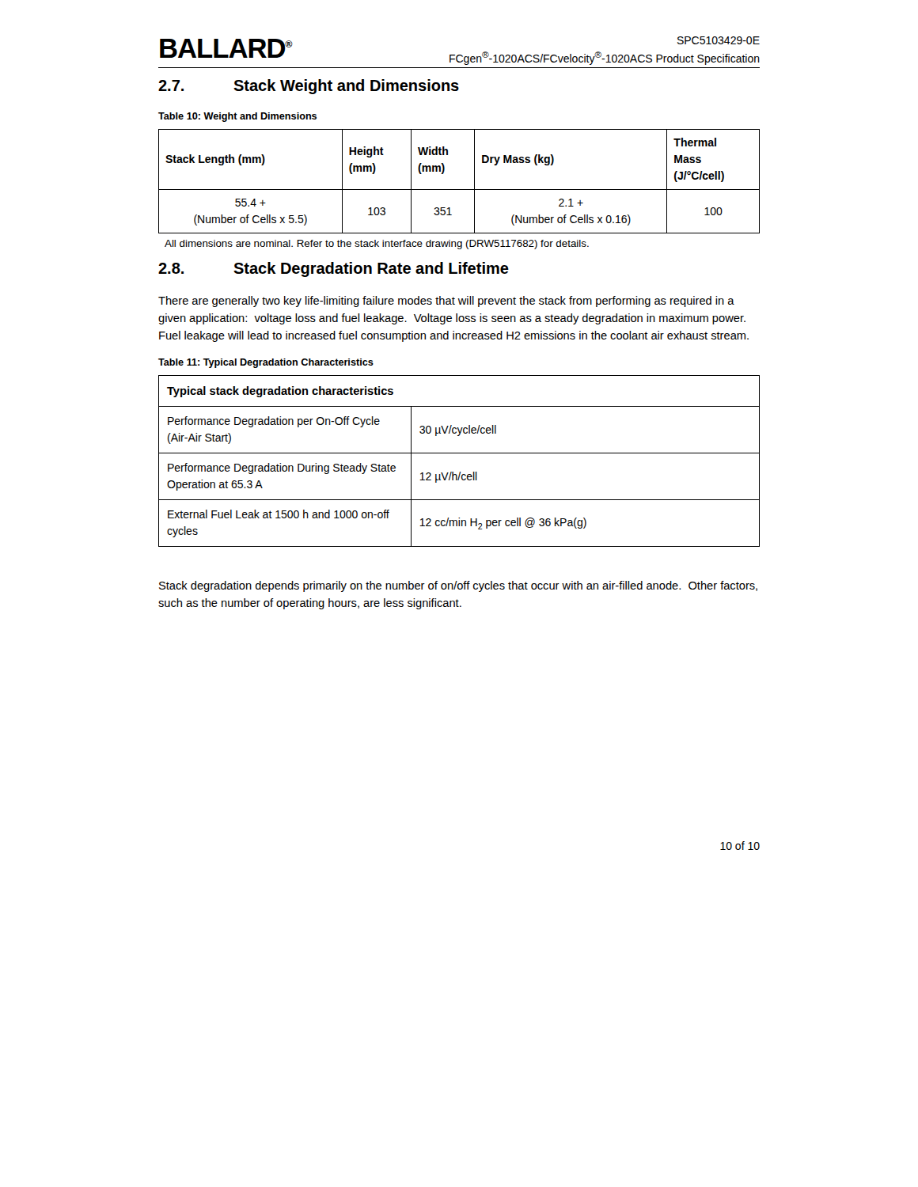BALLARD®
SPC5103429-0E
FCgen®-1020ACS/FCvelocity®-1020ACS Product Specification
2.7. Stack Weight and Dimensions
Table 10: Weight and Dimensions
| Stack Length (mm) | Height (mm) | Width (mm) | Dry Mass (kg) | Thermal Mass (J/°C/cell) |
| --- | --- | --- | --- | --- |
| 55.4 + (Number of Cells x 5.5) | 103 | 351 | 2.1 + (Number of Cells x 0.16) | 100 |
All dimensions are nominal. Refer to the stack interface drawing (DRW5117682) for details.
2.8. Stack Degradation Rate and Lifetime
There are generally two key life-limiting failure modes that will prevent the stack from performing as required in a given application: voltage loss and fuel leakage. Voltage loss is seen as a steady degradation in maximum power. Fuel leakage will lead to increased fuel consumption and increased H2 emissions in the coolant air exhaust stream.
Table 11: Typical Degradation Characteristics
| Typical stack degradation characteristics |
| Performance Degradation per On-Off Cycle (Air-Air Start) | 30 µV/cycle/cell |
| Performance Degradation During Steady State Operation at 65.3 A | 12 µV/h/cell |
| External Fuel Leak at 1500 h and 1000 on-off cycles | 12 cc/min H 2 per cell @ 36 kPa(g) |
Stack degradation depends primarily on the number of on/off cycles that occur with an air-filled anode. Other factors, such as the number of operating hours, are less significant.
10 of 10